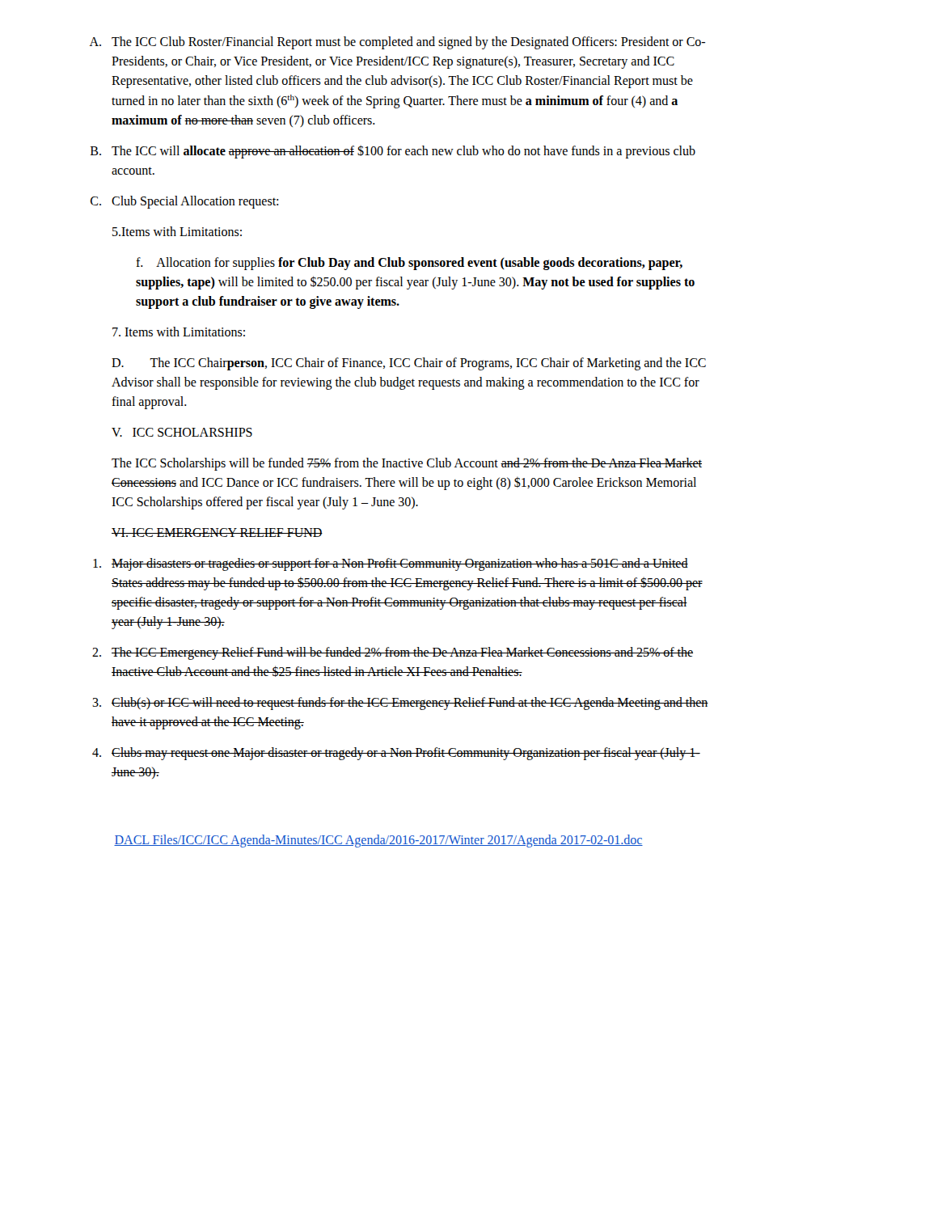The ICC Club Roster/Financial Report must be completed and signed by the Designated Officers: President or Co-Presidents, or Chair, or Vice President, or Vice President/ICC Rep signature(s), Treasurer, Secretary and ICC Representative, other listed club officers and the club advisor(s). The ICC Club Roster/Financial Report must be turned in no later than the sixth (6th) week of the Spring Quarter. There must be a minimum of four (4) and a maximum of no more than seven (7) club officers.
The ICC will allocate approve an allocation of $100 for each new club who do not have funds in a previous club account.
Club Special Allocation request:
5.Items with Limitations:
f. Allocation for supplies for Club Day and Club sponsored event (usable goods decorations, paper, supplies, tape) will be limited to $250.00 per fiscal year (July 1-June 30). May not be used for supplies to support a club fundraiser or to give away items.
7. Items with Limitations:
D. The ICC Chairperson, ICC Chair of Finance, ICC Chair of Programs, ICC Chair of Marketing and the ICC Advisor shall be responsible for reviewing the club budget requests and making a recommendation to the ICC for final approval.
V. ICC SCHOLARSHIPS
The ICC Scholarships will be funded 75% from the Inactive Club Account and 2% from the De Anza Flea Market Concessions and ICC Dance or ICC fundraisers. There will be up to eight (8) $1,000 Carolee Erickson Memorial ICC Scholarships offered per fiscal year (July 1 – June 30).
VI. ICC EMERGENCY RELIEF FUND
Major disasters or tragedies or support for a Non Profit Community Organization who has a 501C and a United States address may be funded up to $500.00 from the ICC Emergency Relief Fund. There is a limit of $500.00 per specific disaster, tragedy or support for a Non Profit Community Organization that clubs may request per fiscal year (July 1-June 30).
The ICC Emergency Relief Fund will be funded 2% from the De Anza Flea Market Concessions and 25% of the Inactive Club Account and the $25 fines listed in Article XI Fees and Penalties.
Club(s) or ICC will need to request funds for the ICC Emergency Relief Fund at the ICC Agenda Meeting and then have it approved at the ICC Meeting.
Clubs may request one Major disaster or tragedy or a Non Profit Community Organization per fiscal year (July 1-June 30).
DACL Files/ICC/ICC Agenda-Minutes/ICC Agenda/2016-2017/Winter 2017/Agenda 2017-02-01.doc